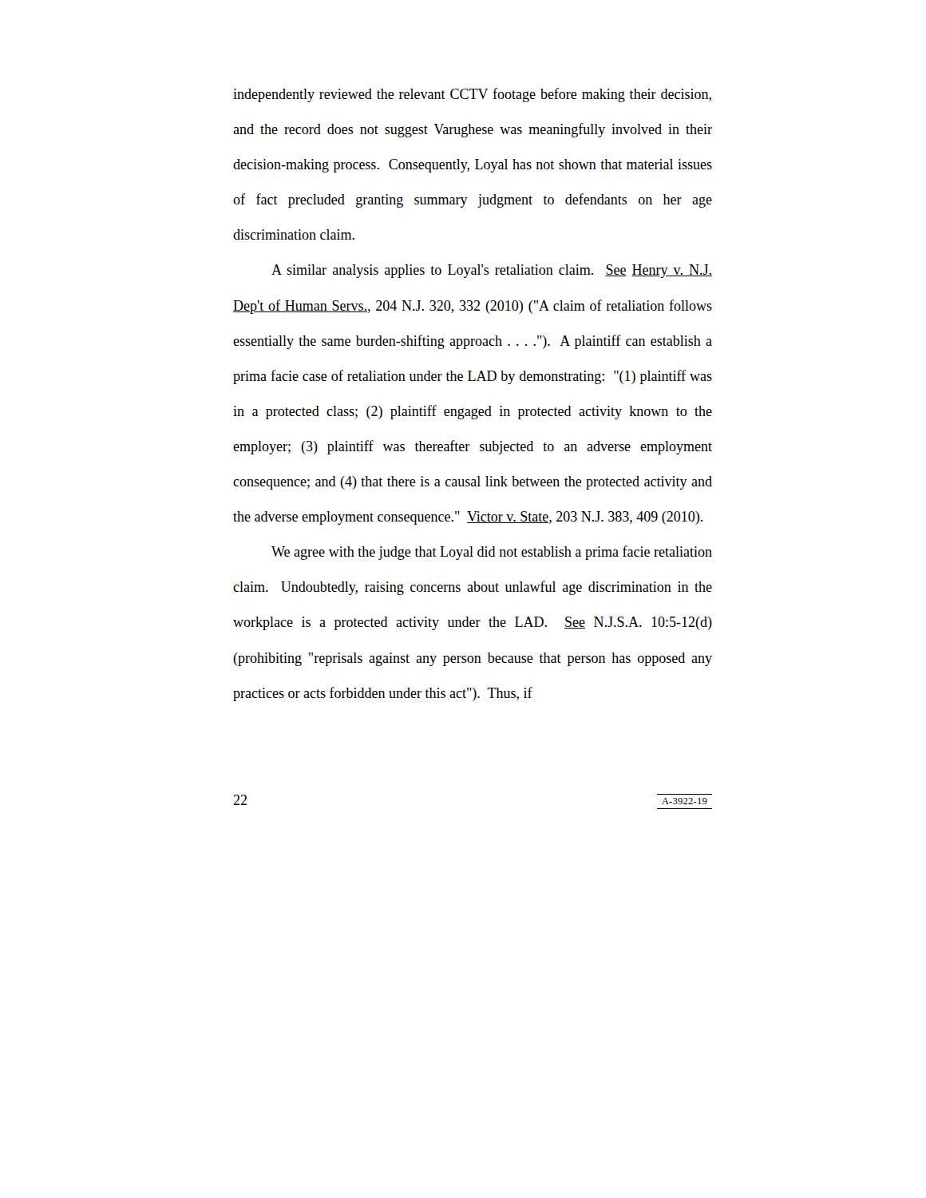independently reviewed the relevant CCTV footage before making their decision, and the record does not suggest Varughese was meaningfully involved in their decision-making process. Consequently, Loyal has not shown that material issues of fact precluded granting summary judgment to defendants on her age discrimination claim.
A similar analysis applies to Loyal's retaliation claim. See Henry v. N.J. Dep't of Human Servs., 204 N.J. 320, 332 (2010) ("A claim of retaliation follows essentially the same burden-shifting approach . . . ."). A plaintiff can establish a prima facie case of retaliation under the LAD by demonstrating: "(1) plaintiff was in a protected class; (2) plaintiff engaged in protected activity known to the employer; (3) plaintiff was thereafter subjected to an adverse employment consequence; and (4) that there is a causal link between the protected activity and the adverse employment consequence." Victor v. State, 203 N.J. 383, 409 (2010).
We agree with the judge that Loyal did not establish a prima facie retaliation claim. Undoubtedly, raising concerns about unlawful age discrimination in the workplace is a protected activity under the LAD. See N.J.S.A. 10:5-12(d) (prohibiting "reprisals against any person because that person has opposed any practices or acts forbidden under this act"). Thus, if
22 A-3922-19